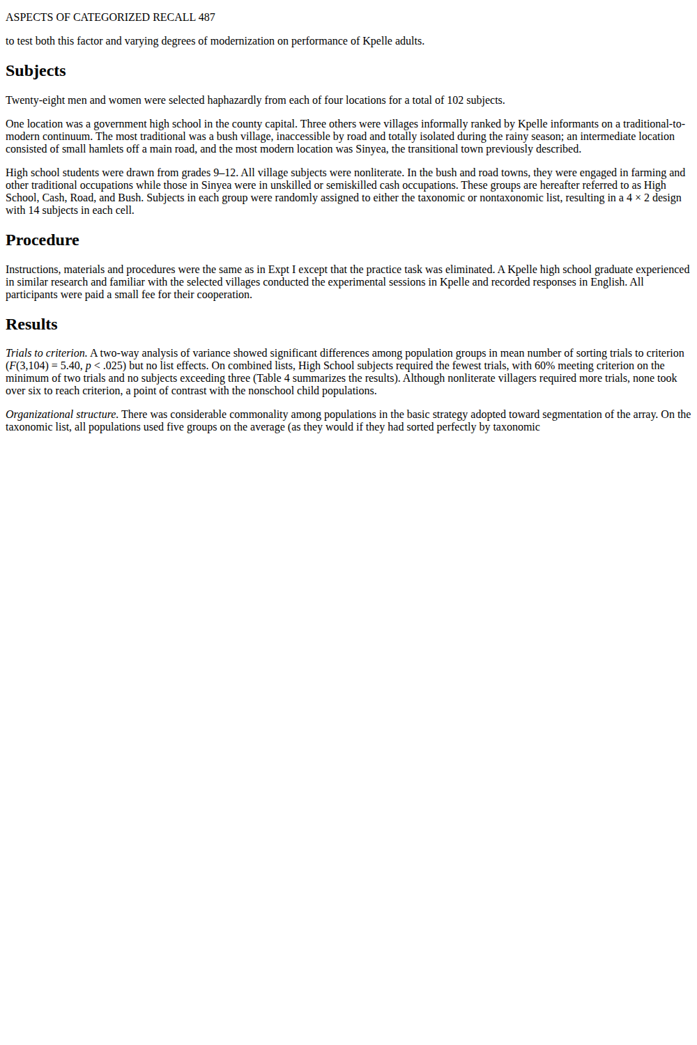ASPECTS OF CATEGORIZED RECALL 487
to test both this factor and varying degrees of modernization on performance of Kpelle adults.
Subjects
Twenty-eight men and women were selected haphazardly from each of four locations for a total of 102 subjects.
One location was a government high school in the county capital. Three others were villages informally ranked by Kpelle informants on a traditional-to-modern continuum. The most traditional was a bush village, inaccessible by road and totally isolated during the rainy season; an intermediate location consisted of small hamlets off a main road, and the most modern location was Sinyea, the transitional town previously described.
High school students were drawn from grades 9–12. All village subjects were nonliterate. In the bush and road towns, they were engaged in farming and other traditional occupations while those in Sinyea were in unskilled or semiskilled cash occupations. These groups are hereafter referred to as High School, Cash, Road, and Bush. Subjects in each group were randomly assigned to either the taxonomic or nontaxonomic list, resulting in a 4 × 2 design with 14 subjects in each cell.
Procedure
Instructions, materials and procedures were the same as in Expt I except that the practice task was eliminated. A Kpelle high school graduate experienced in similar research and familiar with the selected villages conducted the experimental sessions in Kpelle and recorded responses in English. All participants were paid a small fee for their cooperation.
Results
Trials to criterion. A two-way analysis of variance showed significant differences among population groups in mean number of sorting trials to criterion (F(3,104) = 5.40, p < .025) but no list effects. On combined lists, High School subjects required the fewest trials, with 60% meeting criterion on the minimum of two trials and no subjects exceeding three (Table 4 summarizes the results). Although nonliterate villagers required more trials, none took over six to reach criterion, a point of contrast with the nonschool child populations.
Organizational structure. There was considerable commonality among populations in the basic strategy adopted toward segmentation of the array. On the taxonomic list, all populations used five groups on the average (as they would if they had sorted perfectly by taxonomic